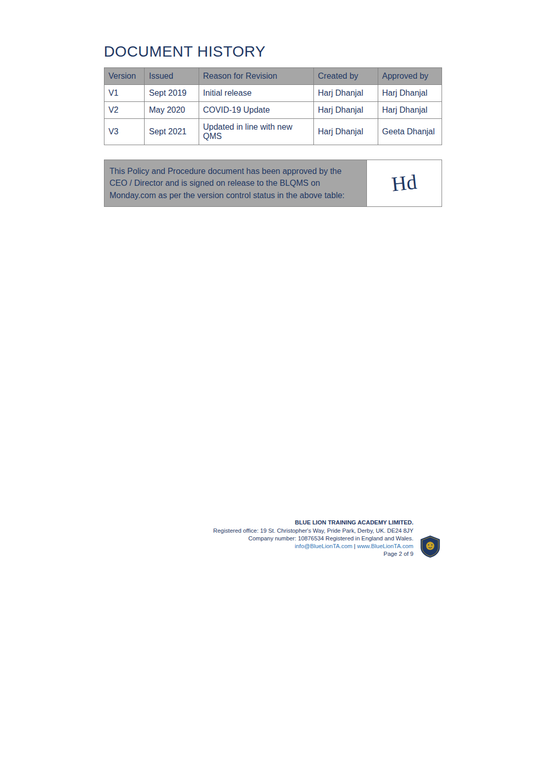Document History
| Version | Issued | Reason for Revision | Created by | Approved by |
| --- | --- | --- | --- | --- |
| V1 | Sept 2019 | Initial release | Harj Dhanjal | Harj Dhanjal |
| V2 | May 2020 | COVID-19 Update | Harj Dhanjal | Harj Dhanjal |
| V3 | Sept 2021 | Updated in line with new QMS | Harj Dhanjal | Geeta Dhanjal |
| This Policy and Procedure document has been approved by the CEO / Director and is signed on release to the BLQMS on Monday.com as per the version control status in the above table: | Hd |
BLUE LION TRAINING ACADEMY LIMITED.
Registered office: 19 St. Christopher's Way, Pride Park, Derby, UK. DE24 8JY
Company number: 10876534 Registered in England and Wales.
info@BlueLionTA.com | www.BlueLionTA.com
Page 2 of 9